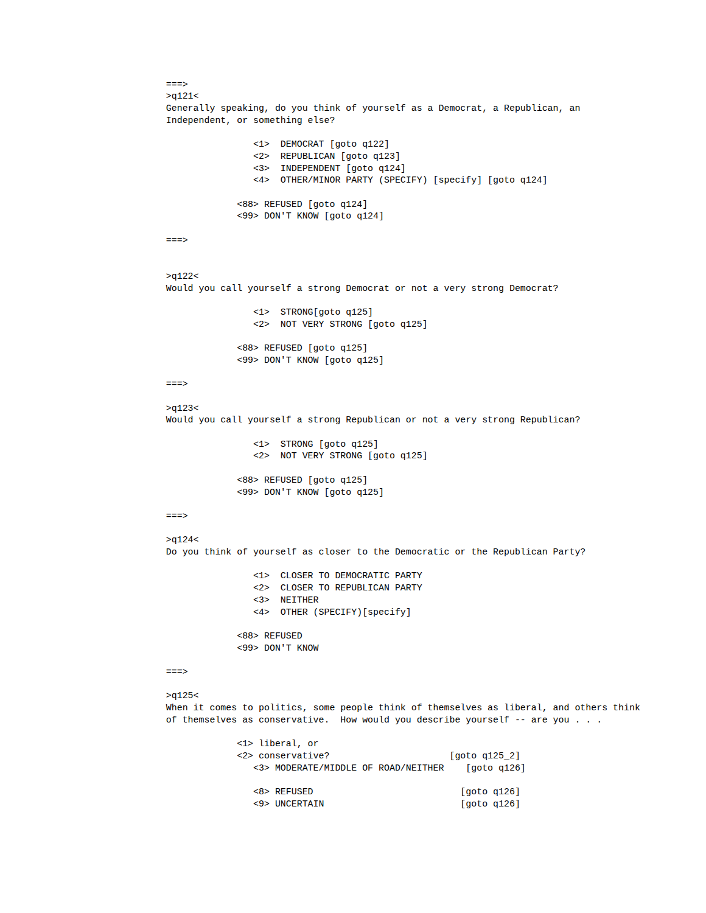===>
>q121<
Generally speaking, do you think of yourself as a Democrat, a Republican, an
Independent, or something else?

                <1>  DEMOCRAT [goto q122]
                <2>  REPUBLICAN [goto q123]
                <3>  INDEPENDENT [goto q124]
                <4>  OTHER/MINOR PARTY (SPECIFY) [specify] [goto q124]

             <88> REFUSED [goto q124]
             <99> DON'T KNOW [goto q124]

===>


>q122<
Would you call yourself a strong Democrat or not a very strong Democrat?

                <1>  STRONG[goto q125]
                <2>  NOT VERY STRONG [goto q125]

             <88> REFUSED [goto q125]
             <99> DON'T KNOW [goto q125]

===>

>q123<
Would you call yourself a strong Republican or not a very strong Republican?

                <1>  STRONG [goto q125]
                <2>  NOT VERY STRONG [goto q125]

             <88> REFUSED [goto q125]
             <99> DON'T KNOW [goto q125]

===>

>q124<
Do you think of yourself as closer to the Democratic or the Republican Party?

                <1>  CLOSER TO DEMOCRATIC PARTY
                <2>  CLOSER TO REPUBLICAN PARTY
                <3>  NEITHER
                <4>  OTHER (SPECIFY)[specify]

             <88> REFUSED
             <99> DON'T KNOW

===>

>q125<
When it comes to politics, some people think of themselves as liberal, and others think
of themselves as conservative.  How would you describe yourself -- are you . . .

             <1> liberal, or
             <2> conservative?                      [goto q125_2]
                <3> MODERATE/MIDDLE OF ROAD/NEITHER    [goto q126]

                <8> REFUSED                           [goto q126]
                <9> UNCERTAIN                         [goto q126]